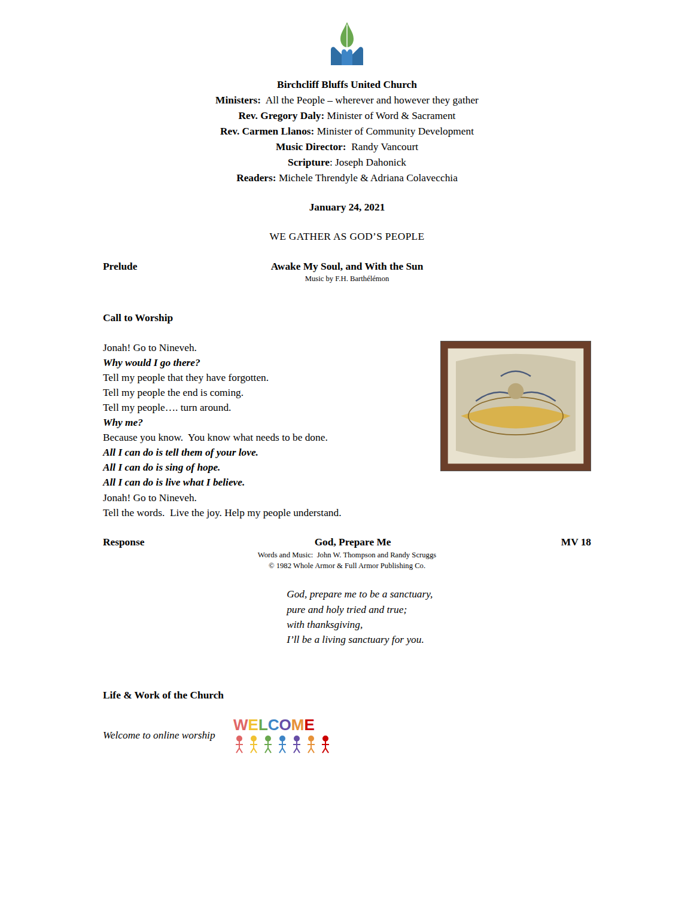Birchcliff Bluffs United Church
Ministers: All the People – wherever and however they gather
Rev. Gregory Daly: Minister of Word & Sacrament
Rev. Carmen Llanos: Minister of Community Development
Music Director: Randy Vancourt
Scripture: Joseph Dahonick
Readers: Michele Threndyle & Adriana Colavecchia
January 24, 2021
WE GATHER AS GOD’S PEOPLE
Prelude Awake My Soul, and With the Sun Prelude
Music by F.H. Barthélémon
Call to Worship
Jonah! Go to Nineveh.
Why would I go there?
Tell my people that they have forgotten.
Tell my people the end is coming.
Tell my people…. turn around.
Why me?
Because you know. You know what needs to be done.
All I can do is tell them of your love.
All I can do is sing of hope.
All I can do is live what I believe.
Jonah! Go to Nineveh.
Tell the words. Live the joy. Help my people understand.
Response God, Prepare Me MV 18
Words and Music: John W. Thompson and Randy Scruggs
© 1982 Whole Armor & Full Armor Publishing Co.
God, prepare me to be a sanctuary,
pure and holy tried and true;
with thanksgiving,
I’ll be a living sanctuary for you.
Life & Work of the Church
Welcome to online worship
WELCOME